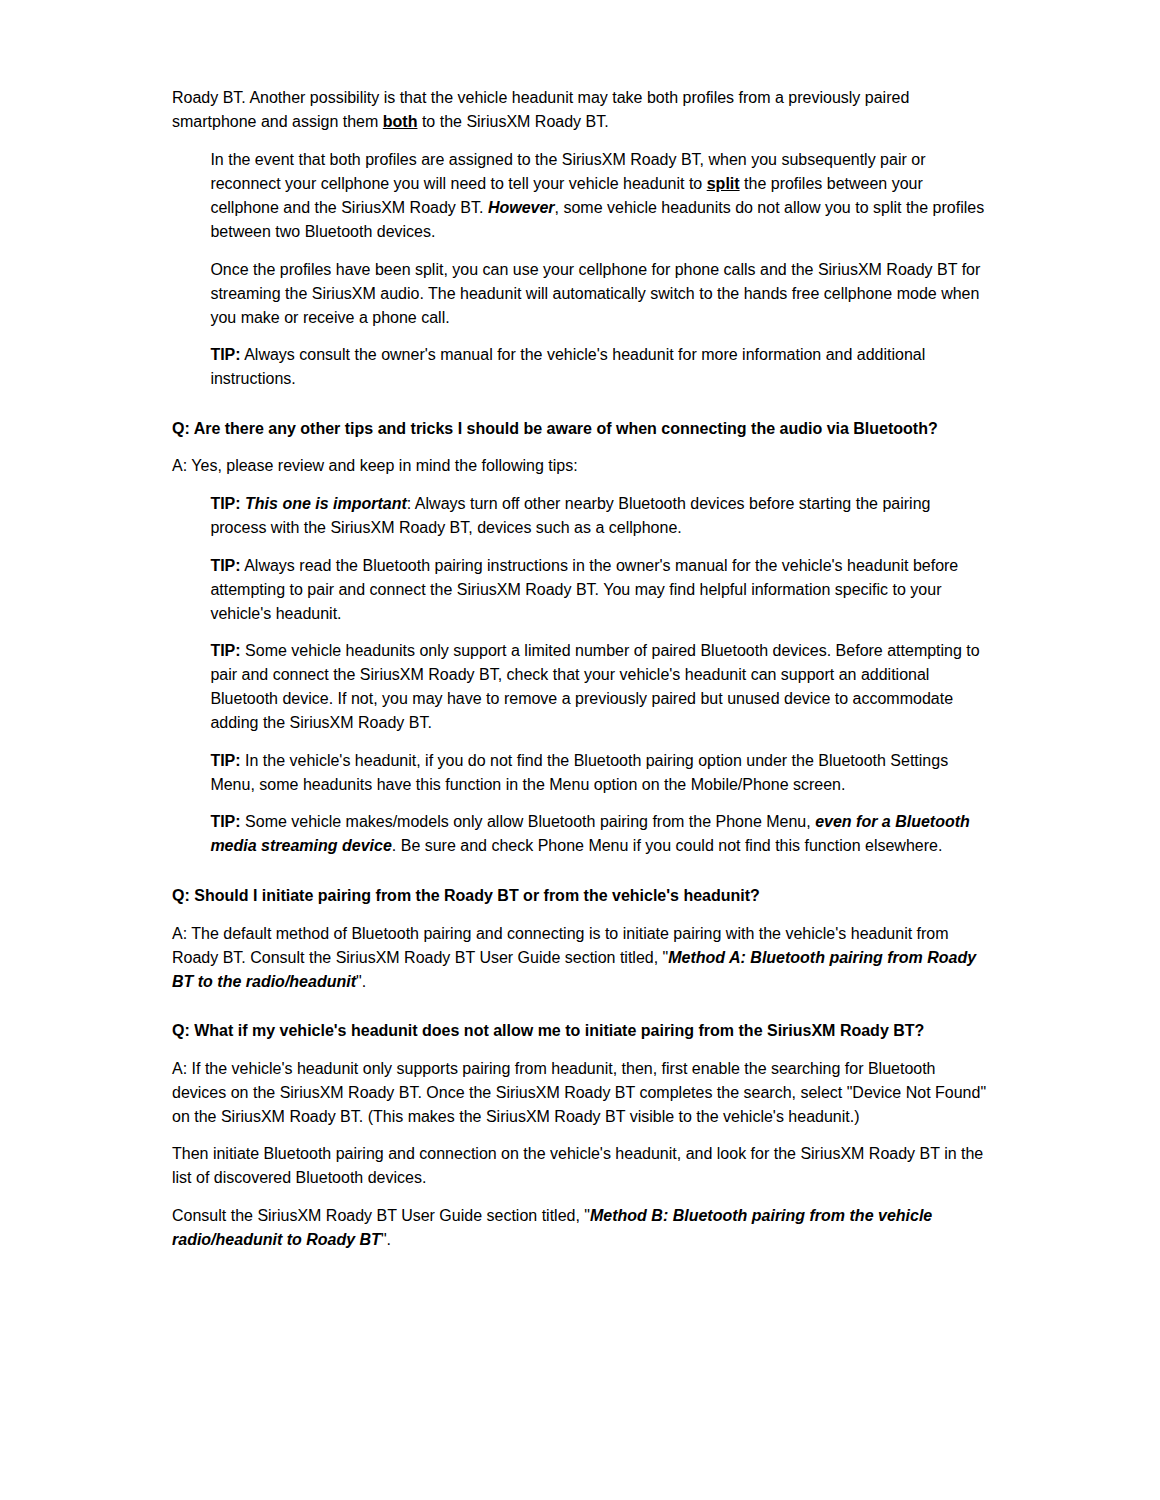Roady BT. Another possibility is that the vehicle headunit may take both profiles from a previously paired smartphone and assign them both to the SiriusXM Roady BT.
In the event that both profiles are assigned to the SiriusXM Roady BT, when you subsequently pair or reconnect your cellphone you will need to tell your vehicle headunit to split the profiles between your cellphone and the SiriusXM Roady BT. However, some vehicle headunits do not allow you to split the profiles between two Bluetooth devices.
Once the profiles have been split, you can use your cellphone for phone calls and the SiriusXM Roady BT for streaming the SiriusXM audio. The headunit will automatically switch to the hands free cellphone mode when you make or receive a phone call.
TIP: Always consult the owner's manual for the vehicle's headunit for more information and additional instructions.
Q: Are there any other tips and tricks I should be aware of when connecting the audio via Bluetooth?
A: Yes, please review and keep in mind the following tips:
TIP: This one is important: Always turn off other nearby Bluetooth devices before starting the pairing process with the SiriusXM Roady BT, devices such as a cellphone.
TIP: Always read the Bluetooth pairing instructions in the owner's manual for the vehicle's headunit before attempting to pair and connect the SiriusXM Roady BT. You may find helpful information specific to your vehicle's headunit.
TIP: Some vehicle headunits only support a limited number of paired Bluetooth devices. Before attempting to pair and connect the SiriusXM Roady BT, check that your vehicle's headunit can support an additional Bluetooth device. If not, you may have to remove a previously paired but unused device to accommodate adding the SiriusXM Roady BT.
TIP: In the vehicle's headunit, if you do not find the Bluetooth pairing option under the Bluetooth Settings Menu, some headunits have this function in the Menu option on the Mobile/Phone screen.
TIP: Some vehicle makes/models only allow Bluetooth pairing from the Phone Menu, even for a Bluetooth media streaming device. Be sure and check Phone Menu if you could not find this function elsewhere.
Q: Should I initiate pairing from the Roady BT or from the vehicle's headunit?
A: The default method of Bluetooth pairing and connecting is to initiate pairing with the vehicle's headunit from Roady BT. Consult the SiriusXM Roady BT User Guide section titled, "Method A: Bluetooth pairing from Roady BT to the radio/headunit".
Q: What if my vehicle's headunit does not allow me to initiate pairing from the SiriusXM Roady BT?
A: If the vehicle's headunit only supports pairing from headunit, then, first enable the searching for Bluetooth devices on the SiriusXM Roady BT. Once the SiriusXM Roady BT completes the search, select "Device Not Found" on the SiriusXM Roady BT. (This makes the SiriusXM Roady BT visible to the vehicle's headunit.)
Then initiate Bluetooth pairing and connection on the vehicle's headunit, and look for the SiriusXM Roady BT in the list of discovered Bluetooth devices.
Consult the SiriusXM Roady BT User Guide section titled, "Method B: Bluetooth pairing from the vehicle radio/headunit to Roady BT".